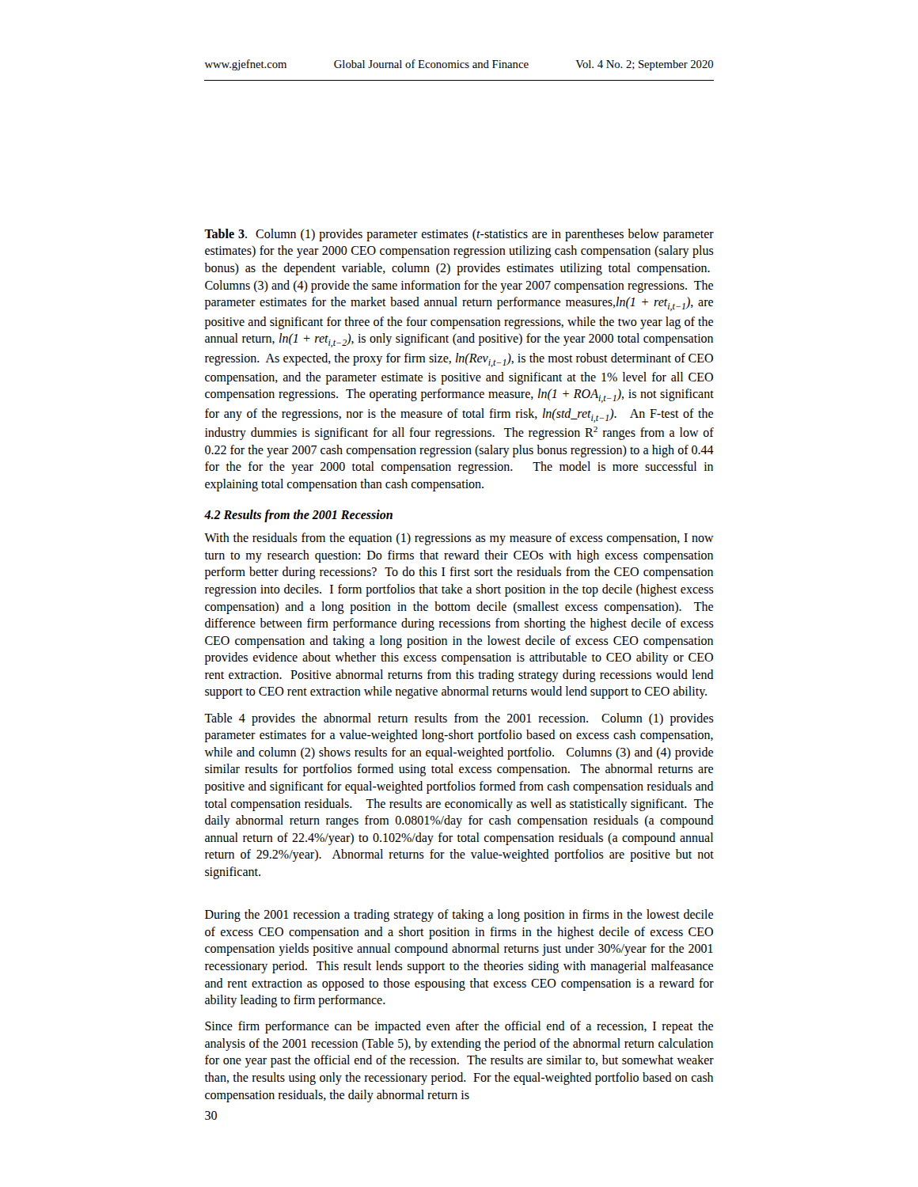www.gjefnet.com Global Journal of Economics and Finance Vol. 4 No. 2; September 2020
Table 3. Column (1) provides parameter estimates (t-statistics are in parentheses below parameter estimates) for the year 2000 CEO compensation regression utilizing cash compensation (salary plus bonus) as the dependent variable, column (2) provides estimates utilizing total compensation. Columns (3) and (4) provide the same information for the year 2007 compensation regressions. The parameter estimates for the market based annual return performance measures,ln(1 + reti,t−1), are positive and significant for three of the four compensation regressions, while the two year lag of the annual return, ln(1 + reti,t−2), is only significant (and positive) for the year 2000 total compensation regression. As expected, the proxy for firm size, ln(Revi,t−1), is the most robust determinant of CEO compensation, and the parameter estimate is positive and significant at the 1% level for all CEO compensation regressions. The operating performance measure, ln(1 + ROAi,t−1), is not significant for any of the regressions, nor is the measure of total firm risk, ln(std_reti,t−1). An F-test of the industry dummies is significant for all four regressions. The regression R2 ranges from a low of 0.22 for the year 2007 cash compensation regression (salary plus bonus regression) to a high of 0.44 for the for the year 2000 total compensation regression. The model is more successful in explaining total compensation than cash compensation.
4.2 Results from the 2001 Recession
With the residuals from the equation (1) regressions as my measure of excess compensation, I now turn to my research question: Do firms that reward their CEOs with high excess compensation perform better during recessions? To do this I first sort the residuals from the CEO compensation regression into deciles. I form portfolios that take a short position in the top decile (highest excess compensation) and a long position in the bottom decile (smallest excess compensation). The difference between firm performance during recessions from shorting the highest decile of excess CEO compensation and taking a long position in the lowest decile of excess CEO compensation provides evidence about whether this excess compensation is attributable to CEO ability or CEO rent extraction. Positive abnormal returns from this trading strategy during recessions would lend support to CEO rent extraction while negative abnormal returns would lend support to CEO ability.
Table 4 provides the abnormal return results from the 2001 recession. Column (1) provides parameter estimates for a value-weighted long-short portfolio based on excess cash compensation, while and column (2) shows results for an equal-weighted portfolio. Columns (3) and (4) provide similar results for portfolios formed using total excess compensation. The abnormal returns are positive and significant for equal-weighted portfolios formed from cash compensation residuals and total compensation residuals. The results are economically as well as statistically significant. The daily abnormal return ranges from 0.0801%/day for cash compensation residuals (a compound annual return of 22.4%/year) to 0.102%/day for total compensation residuals (a compound annual return of 29.2%/year). Abnormal returns for the value-weighted portfolios are positive but not significant.
During the 2001 recession a trading strategy of taking a long position in firms in the lowest decile of excess CEO compensation and a short position in firms in the highest decile of excess CEO compensation yields positive annual compound abnormal returns just under 30%/year for the 2001 recessionary period. This result lends support to the theories siding with managerial malfeasance and rent extraction as opposed to those espousing that excess CEO compensation is a reward for ability leading to firm performance.
Since firm performance can be impacted even after the official end of a recession, I repeat the analysis of the 2001 recession (Table 5), by extending the period of the abnormal return calculation for one year past the official end of the recession. The results are similar to, but somewhat weaker than, the results using only the recessionary period. For the equal-weighted portfolio based on cash compensation residuals, the daily abnormal return is
30